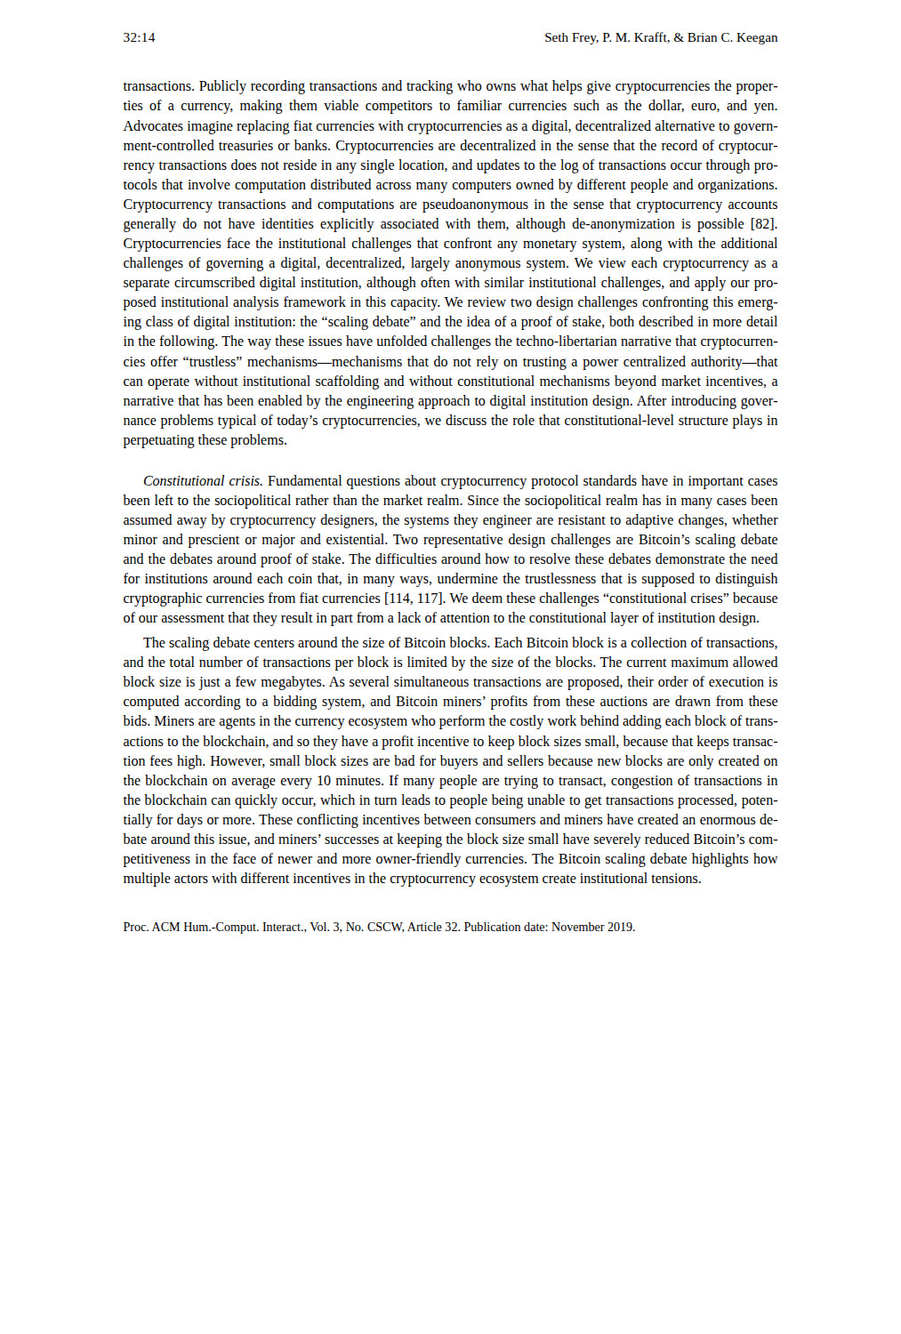32:14 Seth Frey, P. M. Krafft, & Brian C. Keegan
transactions. Publicly recording transactions and tracking who owns what helps give cryptocurrencies the properties of a currency, making them viable competitors to familiar currencies such as the dollar, euro, and yen. Advocates imagine replacing fiat currencies with cryptocurrencies as a digital, decentralized alternative to government-controlled treasuries or banks. Cryptocurrencies are decentralized in the sense that the record of cryptocurrency transactions does not reside in any single location, and updates to the log of transactions occur through protocols that involve computation distributed across many computers owned by different people and organizations. Cryptocurrency transactions and computations are pseudoanonymous in the sense that cryptocurrency accounts generally do not have identities explicitly associated with them, although de-anonymization is possible [82]. Cryptocurrencies face the institutional challenges that confront any monetary system, along with the additional challenges of governing a digital, decentralized, largely anonymous system. We view each cryptocurrency as a separate circumscribed digital institution, although often with similar institutional challenges, and apply our proposed institutional analysis framework in this capacity. We review two design challenges confronting this emerging class of digital institution: the “scaling debate” and the idea of a proof of stake, both described in more detail in the following. The way these issues have unfolded challenges the techno-libertarian narrative that cryptocurrencies offer “trustless” mechanisms—mechanisms that do not rely on trusting a power centralized authority—that can operate without institutional scaffolding and without constitutional mechanisms beyond market incentives, a narrative that has been enabled by the engineering approach to digital institution design. After introducing governance problems typical of today’s cryptocurrencies, we discuss the role that constitutional-level structure plays in perpetuating these problems.
Constitutional crisis. Fundamental questions about cryptocurrency protocol standards have in important cases been left to the sociopolitical rather than the market realm. Since the sociopolitical realm has in many cases been assumed away by cryptocurrency designers, the systems they engineer are resistant to adaptive changes, whether minor and prescient or major and existential. Two representative design challenges are Bitcoin’s scaling debate and the debates around proof of stake. The difficulties around how to resolve these debates demonstrate the need for institutions around each coin that, in many ways, undermine the trustlessness that is supposed to distinguish cryptographic currencies from fiat currencies [114, 117]. We deem these challenges “constitutional crises” because of our assessment that they result in part from a lack of attention to the constitutional layer of institution design.
The scaling debate centers around the size of Bitcoin blocks. Each Bitcoin block is a collection of transactions, and the total number of transactions per block is limited by the size of the blocks. The current maximum allowed block size is just a few megabytes. As several simultaneous transactions are proposed, their order of execution is computed according to a bidding system, and Bitcoin miners’ profits from these auctions are drawn from these bids. Miners are agents in the currency ecosystem who perform the costly work behind adding each block of transactions to the blockchain, and so they have a profit incentive to keep block sizes small, because that keeps transaction fees high. However, small block sizes are bad for buyers and sellers because new blocks are only created on the blockchain on average every 10 minutes. If many people are trying to transact, congestion of transactions in the blockchain can quickly occur, which in turn leads to people being unable to get transactions processed, potentially for days or more. These conflicting incentives between consumers and miners have created an enormous debate around this issue, and miners’ successes at keeping the block size small have severely reduced Bitcoin’s competitiveness in the face of newer and more owner-friendly currencies. The Bitcoin scaling debate highlights how multiple actors with different incentives in the cryptocurrency ecosystem create institutional tensions.
Proc. ACM Hum.-Comput. Interact., Vol. 3, No. CSCW, Article 32. Publication date: November 2019.